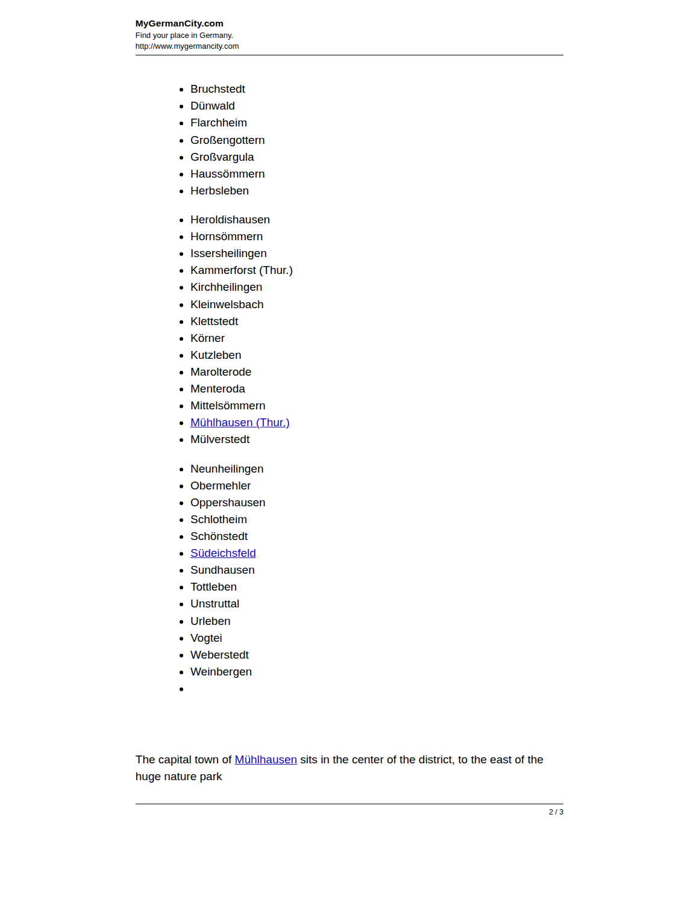MyGermanCity.com
Find your place in Germany.
http://www.mygermancity.com
Bruchstedt
Dünwald
Flarchheim
Großengottern
Großvargula
Haussömmern
Herbsleben
Heroldishausen
Hornsömmern
Issersheilingen
Kammerforst (Thur.)
Kirchheilingen
Kleinwelsbach
Klettstedt
Körner
Kutzleben
Marolterode
Menteroda
Mittelsömmern
Mühlhausen (Thur.)
Mülverstedt
Neunheilingen
Obermehler
Oppershausen
Schlotheim
Schönstedt
Südeichsfeld
Sundhausen
Tottleben
Unstruttal
Urleben
Vogtei
Weberstedt
Weinbergen
The capital town of Mühlhausen sits in the center of the district, to the east of the huge nature park
2 / 3